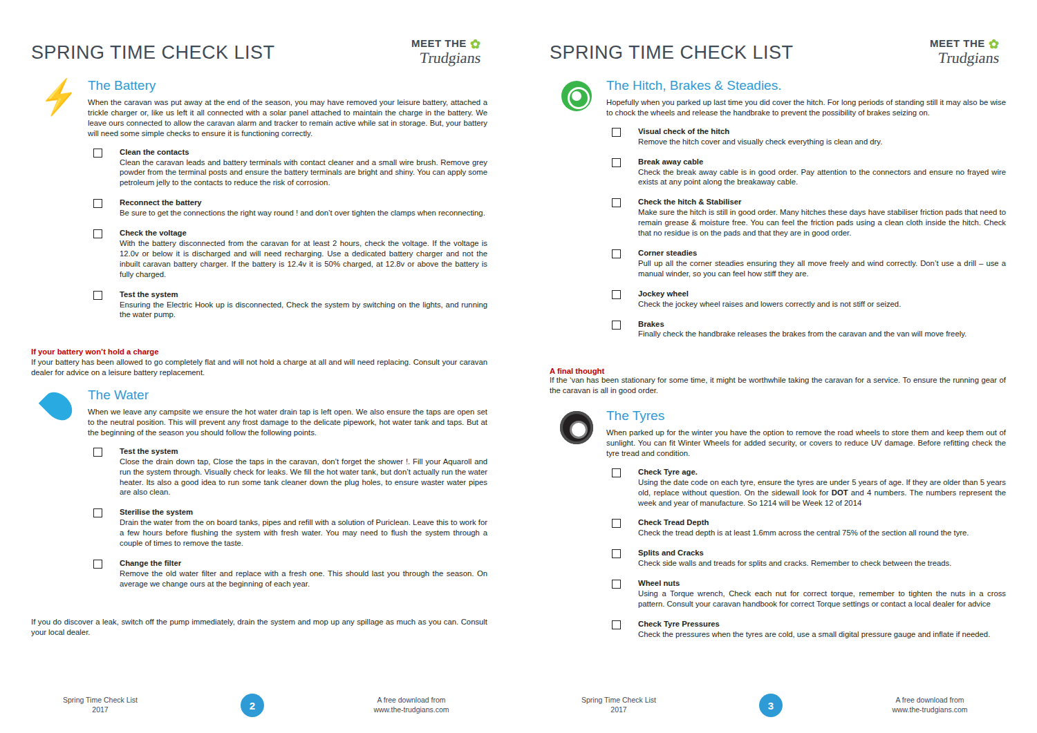SPRING TIME CHECK LIST
MEET THE ✿
Trudgians
⚡
The Battery
When the caravan was put away at the end of the season, you may have removed your leisure battery, attached a trickle charger or, like us left it all connected with a solar panel attached to maintain the charge in the battery. We leave ours connected to allow the caravan alarm and tracker to remain active while sat in storage. But, your battery will need some simple checks to ensure it is functioning correctly.
Clean the contacts Clean the caravan leads and battery terminals with contact cleaner and a small wire brush. Remove grey powder from the terminal posts and ensure the battery terminals are bright and shiny. You can apply some petroleum jelly to the contacts to reduce the risk of corrosion.
Reconnect the battery Be sure to get the connections the right way round ! and don’t over tighten the clamps when reconnecting.
Check the voltage With the battery disconnected from the caravan for at least 2 hours, check the voltage. If the voltage is 12.0v or below it is discharged and will need recharging. Use a dedicated battery charger and not the inbuilt caravan battery charger. If the battery is 12.4v it is 50% charged, at 12.8v or above the battery is fully charged.
Test the system Ensuring the Electric Hook up is disconnected, Check the system by switching on the lights, and running the water pump.
If your battery won’t hold a charge
If your battery has been allowed to go completely flat and will not hold a charge at all and will need replacing. Consult your caravan dealer for advice on a leisure battery replacement.
The Water
When we leave any campsite we ensure the hot water drain tap is left open. We also ensure the taps are open set to the neutral position. This will prevent any frost damage to the delicate pipework, hot water tank and taps. But at the beginning of the season you should follow the following points.
Test the system Close the drain down tap, Close the taps in the caravan, don’t forget the shower !. Fill your Aquaroll and run the system through. Visually check for leaks. We fill the hot water tank, but don’t actually run the water heater. Its also a good idea to run some tank cleaner down the plug holes, to ensure waster water pipes are also clean.
Sterilise the system Drain the water from the on board tanks, pipes and refill with a solution of Puriclean. Leave this to work for a few hours before flushing the system with fresh water. You may need to flush the system through a couple of times to remove the taste.
Change the filter Remove the old water filter and replace with a fresh one. This should last you through the season. On average we change ours at the beginning of each year.
If you do discover a leak, switch off the pump immediately, drain the system and mop up any spillage as much as you can. Consult your local dealer.
Spring Time Check List
2017
2
A free download from
www.the-trudgians.com
SPRING TIME CHECK LIST
MEET THE ✿
Trudgians
The Hitch, Brakes & Steadies.
Hopefully when you parked up last time you did cover the hitch. For long periods of standing still it may also be wise to chock the wheels and release the handbrake to prevent the possibility of brakes seizing on.
Visual check of the hitch Remove the hitch cover and visually check everything is clean and dry.
Break away cable Check the break away cable is in good order. Pay attention to the connectors and ensure no frayed wire exists at any point along the breakaway cable.
Check the hitch & Stabiliser Make sure the hitch is still in good order. Many hitches these days have stabiliser friction pads that need to remain grease & moisture free. You can feel the friction pads using a clean cloth inside the hitch. Check that no residue is on the pads and that they are in good order.
Corner steadies Pull up all the corner steadies ensuring they all move freely and wind correctly. Don’t use a drill – use a manual winder, so you can feel how stiff they are.
Jockey wheel Check the jockey wheel raises and lowers correctly and is not stiff or seized.
Brakes Finally check the handbrake releases the brakes from the caravan and the van will move freely.
A final thought
If the ‘van has been stationary for some time, it might be worthwhile taking the caravan for a service. To ensure the running gear of the caravan is all in good order.
The Tyres
When parked up for the winter you have the option to remove the road wheels to store them and keep them out of sunlight. You can fit Winter Wheels for added security, or covers to reduce UV damage. Before refitting check the tyre tread and condition.
Check Tyre age. Using the date code on each tyre, ensure the tyres are under 5 years of age. If they are older than 5 years old, replace without question. On the sidewall look for DOT and 4 numbers. The numbers represent the week and year of manufacture. So 1214 will be Week 12 of 2014
Check Tread Depth Check the tread depth is at least 1.6mm across the central 75% of the section all round the tyre.
Splits and Cracks Check side walls and treads for splits and cracks. Remember to check between the treads.
Wheel nuts Using a Torque wrench, Check each nut for correct torque, remember to tighten the nuts in a cross pattern. Consult your caravan handbook for correct Torque settings or contact a local dealer for advice
Check Tyre Pressures Check the pressures when the tyres are cold, use a small digital pressure gauge and inflate if needed.
Spring Time Check List
2017
3
A free download from
www.the-trudgians.com